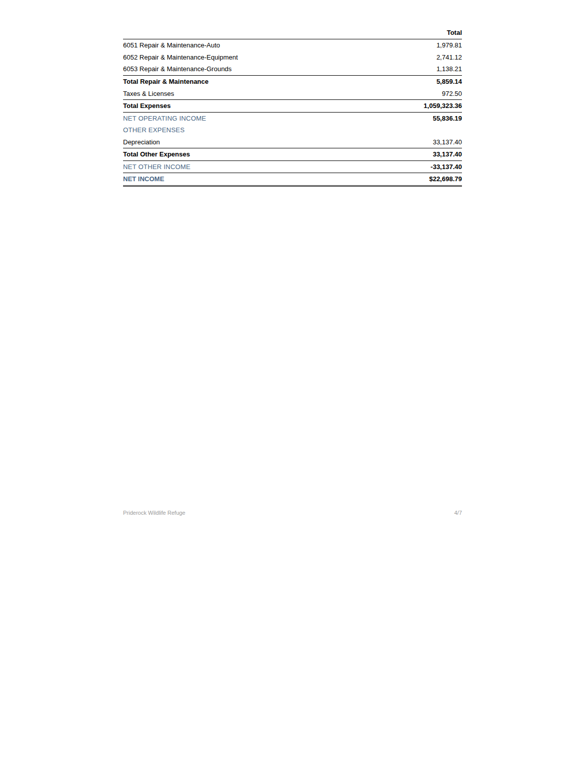| | Total |
| 6051 Repair & Maintenance-Auto | 1,979.81 |
| 6052 Repair & Maintenance-Equipment | 2,741.12 |
| 6053 Repair & Maintenance-Grounds | 1,138.21 |
| Total Repair & Maintenance | 5,859.14 |
| Taxes & Licenses | 972.50 |
| Total Expenses | 1,059,323.36 |
| NET OPERATING INCOME | 55,836.19 |
| OTHER EXPENSES | |
| Depreciation | 33,137.40 |
| Total Other Expenses | 33,137.40 |
| NET OTHER INCOME | -33,137.40 |
| NET INCOME | $22,698.79 |
Priderock Wildlife Refuge 4/7